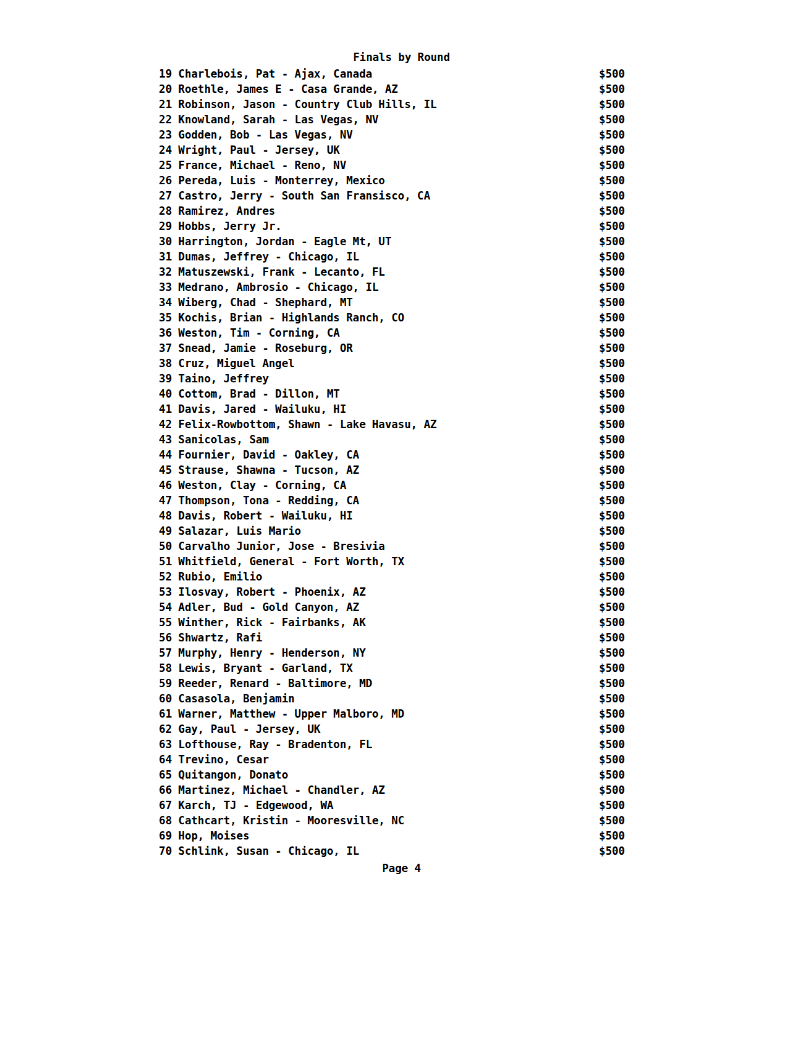Finals by Round
| 19 Charlebois, Pat - Ajax, Canada | $500 |
| 20 Roethle, James E - Casa Grande, AZ | $500 |
| 21 Robinson, Jason - Country Club Hills, IL | $500 |
| 22 Knowland, Sarah - Las Vegas, NV | $500 |
| 23 Godden, Bob - Las Vegas, NV | $500 |
| 24 Wright, Paul - Jersey, UK | $500 |
| 25 France, Michael - Reno, NV | $500 |
| 26 Pereda, Luis - Monterrey, Mexico | $500 |
| 27 Castro, Jerry - South San Fransisco, CA | $500 |
| 28 Ramirez, Andres | $500 |
| 29 Hobbs, Jerry Jr. | $500 |
| 30 Harrington, Jordan - Eagle Mt, UT | $500 |
| 31 Dumas, Jeffrey - Chicago, IL | $500 |
| 32 Matuszewski, Frank - Lecanto, FL | $500 |
| 33 Medrano, Ambrosio - Chicago, IL | $500 |
| 34 Wiberg, Chad - Shephard, MT | $500 |
| 35 Kochis, Brian - Highlands Ranch, CO | $500 |
| 36 Weston, Tim - Corning, CA | $500 |
| 37 Snead, Jamie - Roseburg, OR | $500 |
| 38 Cruz, Miguel Angel | $500 |
| 39 Taino, Jeffrey | $500 |
| 40 Cottom, Brad - Dillon, MT | $500 |
| 41 Davis, Jared - Wailuku, HI | $500 |
| 42 Felix-Rowbottom, Shawn - Lake Havasu, AZ | $500 |
| 43 Sanicolas, Sam | $500 |
| 44 Fournier, David - Oakley, CA | $500 |
| 45 Strause, Shawna - Tucson, AZ | $500 |
| 46 Weston, Clay - Corning, CA | $500 |
| 47 Thompson, Tona - Redding, CA | $500 |
| 48 Davis, Robert - Wailuku, HI | $500 |
| 49 Salazar, Luis Mario | $500 |
| 50 Carvalho Junior, Jose - Bresivia | $500 |
| 51 Whitfield, General - Fort Worth, TX | $500 |
| 52 Rubio, Emilio | $500 |
| 53 Ilosvay, Robert - Phoenix, AZ | $500 |
| 54 Adler, Bud - Gold Canyon, AZ | $500 |
| 55 Winther, Rick - Fairbanks, AK | $500 |
| 56 Shwartz, Rafi | $500 |
| 57 Murphy, Henry - Henderson, NY | $500 |
| 58 Lewis, Bryant - Garland, TX | $500 |
| 59 Reeder, Renard - Baltimore, MD | $500 |
| 60 Casasola, Benjamin | $500 |
| 61 Warner, Matthew - Upper Malboro, MD | $500 |
| 62 Gay, Paul - Jersey, UK | $500 |
| 63 Lofthouse, Ray - Bradenton, FL | $500 |
| 64 Trevino, Cesar | $500 |
| 65 Quitangon, Donato | $500 |
| 66 Martinez, Michael - Chandler, AZ | $500 |
| 67 Karch, TJ - Edgewood, WA | $500 |
| 68 Cathcart, Kristin - Mooresville, NC | $500 |
| 69 Hop, Moises | $500 |
| 70 Schlink, Susan - Chicago, IL | $500 |
Page 4